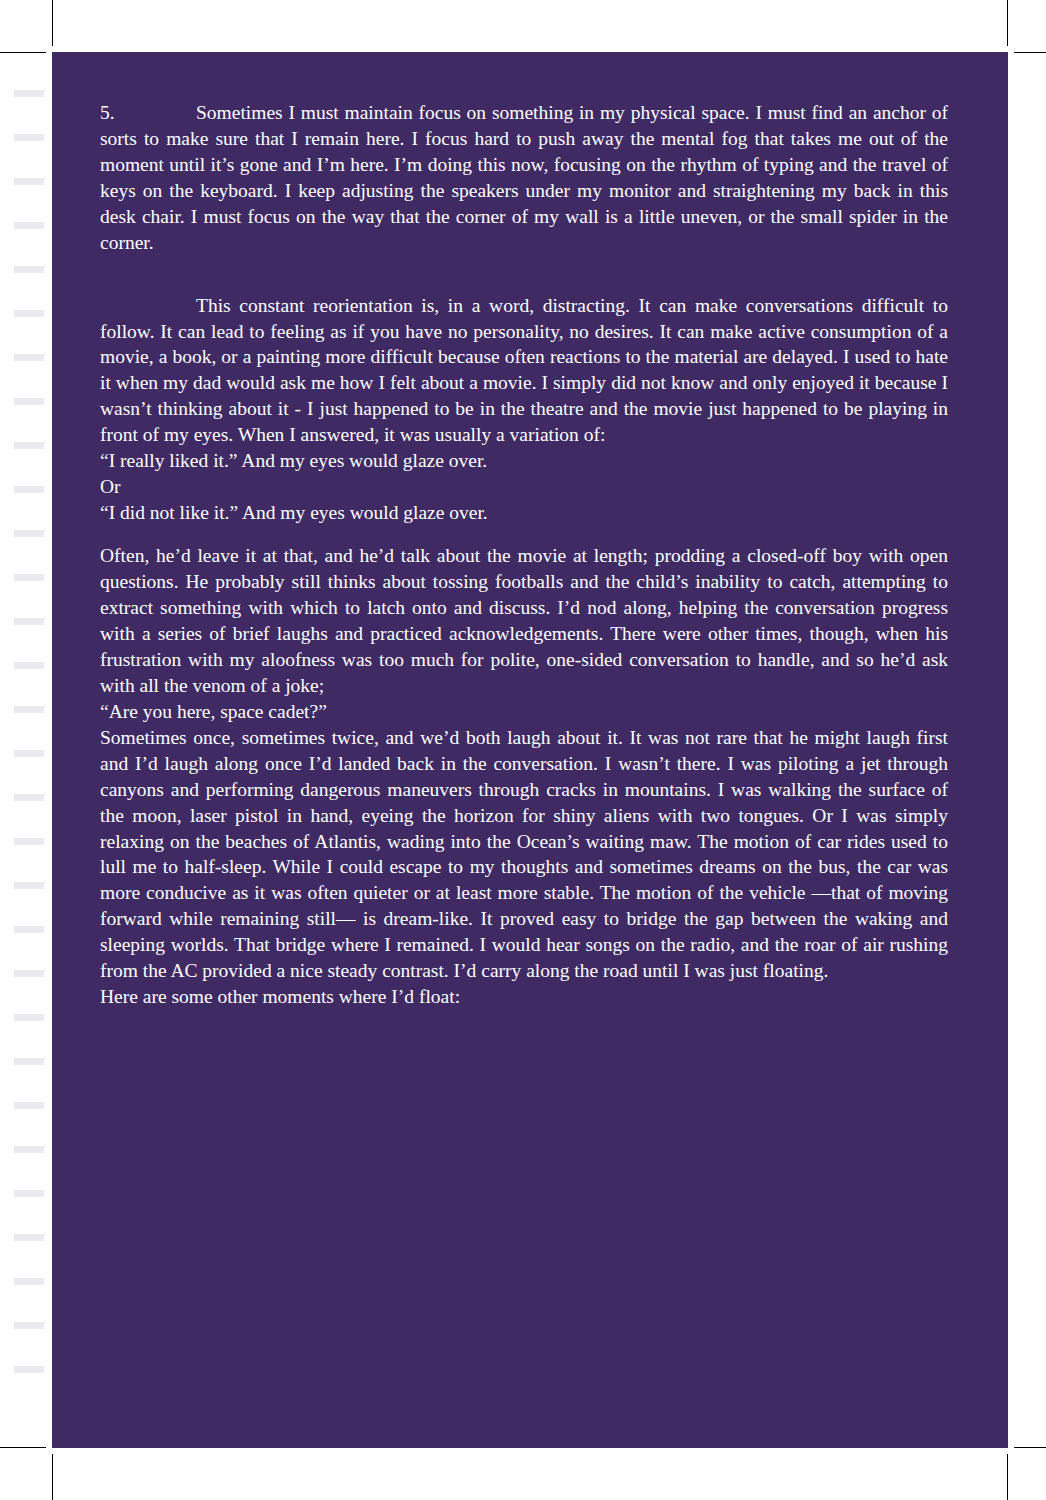5. Sometimes I must maintain focus on something in my physical space. I must find an anchor of sorts to make sure that I remain here. I focus hard to push away the mental fog that takes me out of the moment until it’s gone and I’m here. I’m doing this now, focusing on the rhythm of typing and the travel of keys on the keyboard. I keep adjusting the speakers under my monitor and straightening my back in this desk chair. I must focus on the way that the corner of my wall is a little uneven, or the small spider in the corner.
This constant reorientation is, in a word, distracting. It can make conversations difficult to follow. It can lead to feeling as if you have no personality, no desires. It can make active consumption of a movie, a book, or a painting more difficult because often reactions to the material are delayed. I used to hate it when my dad would ask me how I felt about a movie. I simply did not know and only enjoyed it because I wasn’t thinking about it - I just happened to be in the theatre and the movie just happened to be playing in front of my eyes. When I answered, it was usually a variation of:
“I really liked it.” And my eyes would glaze over.
Or
“I did not like it.” And my eyes would glaze over.
Often, he’d leave it at that, and he’d talk about the movie at length; prodding a closed-off boy with open questions. He probably still thinks about tossing footballs and the child’s inability to catch, attempting to extract something with which to latch onto and discuss. I’d nod along, helping the conversation progress with a series of brief laughs and practiced acknowledgements. There were other times, though, when his frustration with my aloofness was too much for polite, one-sided conversation to handle, and so he’d ask with all the venom of a joke;
“Are you here, space cadet?”
Sometimes once, sometimes twice, and we’d both laugh about it. It was not rare that he might laugh first and I’d laugh along once I’d landed back in the conversation. I wasn’t there. I was piloting a jet through canyons and performing dangerous maneuvers through cracks in mountains. I was walking the surface of the moon, laser pistol in hand, eyeing the horizon for shiny aliens with two tongues. Or I was simply relaxing on the beaches of Atlantis, wading into the Ocean’s waiting maw. The motion of car rides used to lull me to half-sleep. While I could escape to my thoughts and sometimes dreams on the bus, the car was more conducive as it was often quieter or at least more stable. The motion of the vehicle —that of moving forward while remaining still— is dream-like. It proved easy to bridge the gap between the waking and sleeping worlds. That bridge where I remained. I would hear songs on the radio, and the roar of air rushing from the AC provided a nice steady contrast. I’d carry along the road until I was just floating.
Here are some other moments where I’d float: